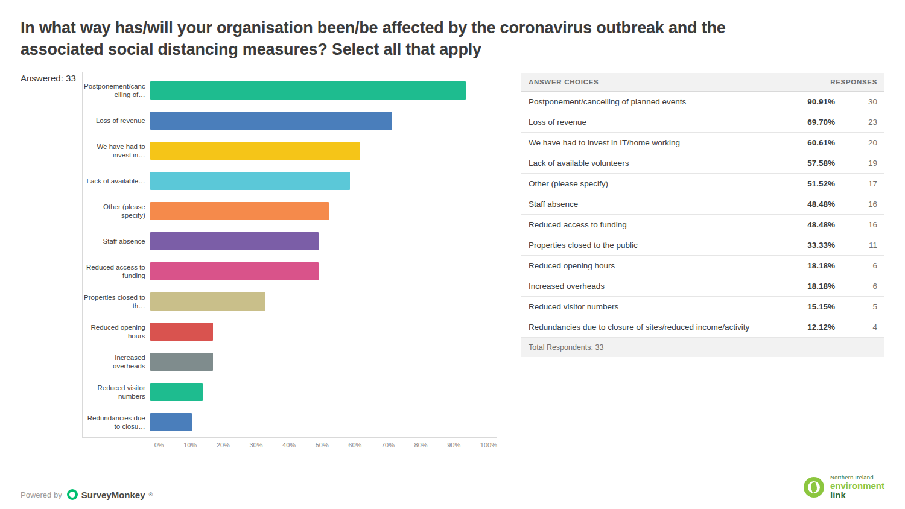In what way has/will your organisation been/be affected by the coronavirus outbreak and the associated social distancing measures? Select all that apply
Answered: 33
Postponement/cancelling of…
Loss of revenue
We have had to invest in…
Lack of available…
Other (please specify)
Staff absence
Reduced access to funding
Properties closed to th…
Reduced opening hours
Increased overheads
Reduced visitor numbers
Redundancies due to closu…
0% 10% 20% 30% 40% 50% 60% 70% 80% 90% 100%
| Answer Choices | Responses |
| --- | --- |
| Postponement/cancelling of planned events | 90.91% | 30 |
| Loss of revenue | 69.70% | 23 |
| We have had to invest in IT/home working | 60.61% | 20 |
| Lack of available volunteers | 57.58% | 19 |
| Other (please specify) | 51.52% | 17 |
| Staff absence | 48.48% | 16 |
| Reduced access to funding | 48.48% | 16 |
| Properties closed to the public | 33.33% | 11 |
| Reduced opening hours | 18.18% | 6 |
| Increased overheads | 18.18% | 6 |
| Reduced visitor numbers | 15.15% | 5 |
| Redundancies due to closure of sites/reduced income/activity | 12.12% | 4 |
| Total Respondents: 33 | | |
Powered by SurveyMonkey®
Northern Ireland environment link